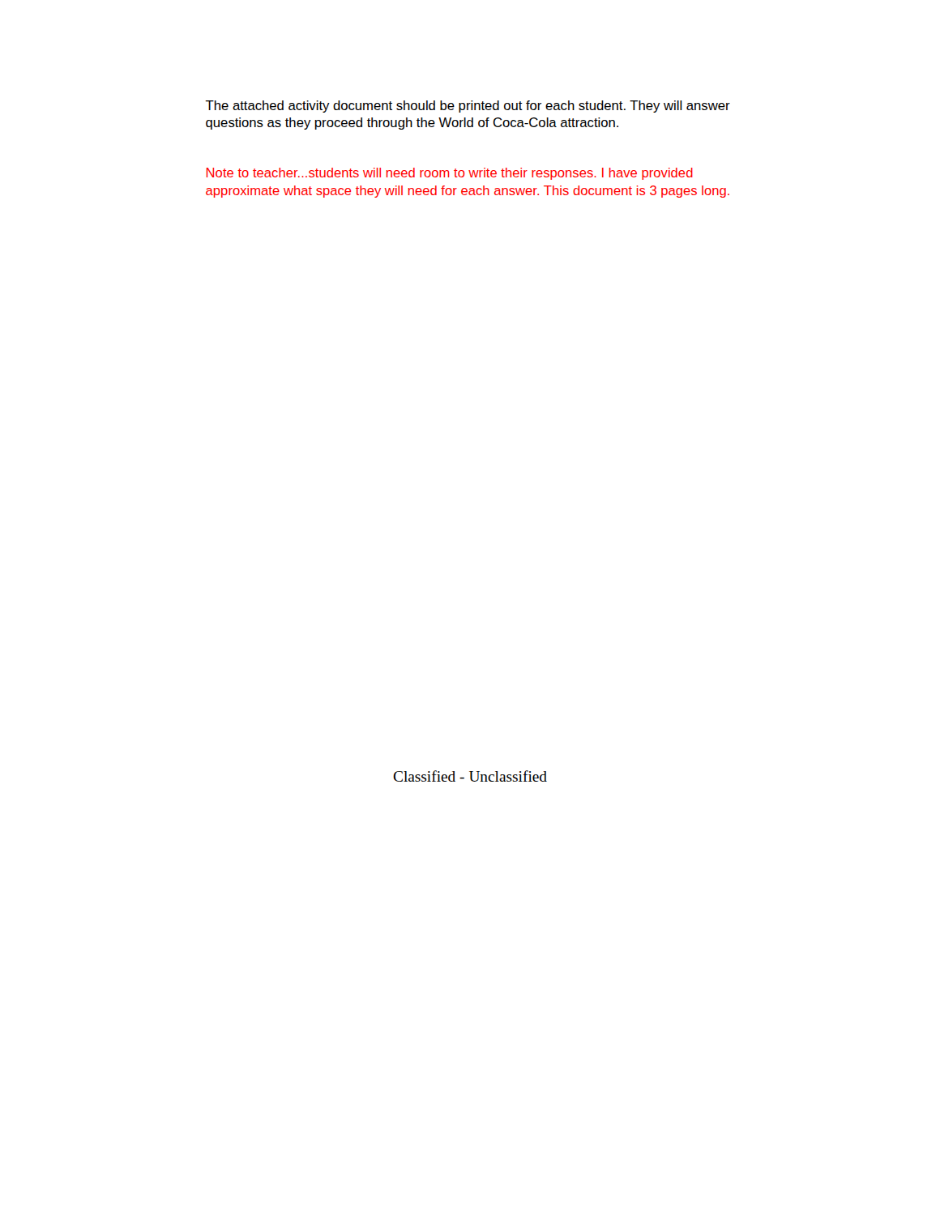The attached activity document should be printed out for each student. They will answer questions as they proceed through the World of Coca-Cola attraction.
Note to teacher...students will need room to write their responses. I have provided approximate what space they will need for each answer. This document is 3 pages long.
Classified - Unclassified